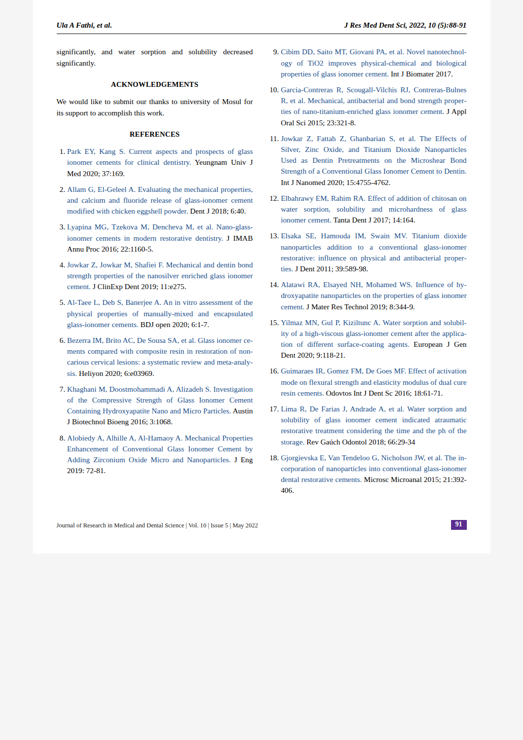Ula A Fathi, et al.
J Res Med Dent Sci, 2022, 10 (5):88-91
significantly, and water sorption and solubility decreased significantly.
Acknowledgements
We would like to submit our thanks to university of Mosul for its support to accomplish this work.
References
Park EY, Kang S. Current aspects and prospects of glass ionomer cements for clinical dentistry. Yeungnam Univ J Med 2020; 37:169.
Allam G, El-Geleel A. Evaluating the mechanical properties, and calcium and fluoride release of glass-ionomer cement modified with chicken eggshell powder. Dent J 2018; 6:40.
Lyapina MG, Tzekova M, Dencheva M, et al. Nano-glass-ionomer cements in modern restorative dentistry. J IMAB Annu Proc 2016; 22:1160-5.
Jowkar Z, Jowkar M, Shafiei F. Mechanical and dentin bond strength properties of the nanosilver enriched glass ionomer cement. J ClinExp Dent 2019; 11:e275.
Al-Taee L, Deb S, Banerjee A. An in vitro assessment of the physical properties of manually-mixed and encapsulated glass-ionomer cements. BDJ open 2020; 6:1-7.
Bezerra IM, Brito AC, De Sousa SA, et al. Glass ionomer cements compared with composite resin in restoration of noncarious cervical lesions: a systematic review and meta-analysis. Heliyon 2020; 6:e03969.
Khaghani M, Doostmohammadi A, Alizadeh S. Investigation of the Compressive Strength of Glass Ionomer Cement Containing Hydroxyapatite Nano and Micro Particles. Austin J Biotechnol Bioeng 2016; 3:1068.
Alobiedy A, Alhille A, Al-Hamaoy A. Mechanical Properties Enhancement of Conventional Glass Ionomer Cement by Adding Zirconium Oxide Micro and Nanoparticles. J Eng 2019: 72-81.
Cibim DD, Saito MT, Giovani PA, et al. Novel nanotechnology of TiO2 improves physical-chemical and biological properties of glass ionomer cement. Int J Biomater 2017.
Garcia-Contreras R, Scougall-Vilchis RJ, Contreras-Bulnes R, et al. Mechanical, antibacterial and bond strength properties of nano-titanium-enriched glass ionomer cement. J Appl Oral Sci 2015; 23:321-8.
Jowkar Z, Fattah Z, Ghanbarian S, et al. The Effects of Silver, Zinc Oxide, and Titanium Dioxide Nanoparticles Used as Dentin Pretreatments on the Microshear Bond Strength of a Conventional Glass Ionomer Cement to Dentin. Int J Nanomed 2020; 15:4755-4762.
Elbahrawy EM, Rahim RA. Effect of addition of chitosan on water sorption, solubility and microhardness of glass ionomer cement. Tanta Dent J 2017; 14:164.
Elsaka SE, Hamouda IM, Swain MV. Titanium dioxide nanoparticles addition to a conventional glass-ionomer restorative: influence on physical and antibacterial properties. J Dent 2011; 39:589-98.
Alatawi RA, Elsayed NH, Mohamed WS. Influence of hydroxyapatite nanoparticles on the properties of glass ionomer cement. J Mater Res Technol 2019; 8:344-9.
Yilmaz MN, Gul P, Kiziltunc A. Water sorption and solubility of a high-viscous glass-ionomer cement after the application of different surface-coating agents. European J Gen Dent 2020; 9:118-21.
Guimaraes IR, Gomez FM, De Goes MF. Effect of activation mode on flexural strength and elasticity modulus of dual cure resin cements. Odovtos Int J Dent Sc 2016; 18:61-71.
Lima R, De Farias J, Andrade A, et al. Water sorption and solubility of glass ionomer cement indicated atraumatic restorative treatment considering the time and the ph of the storage. Rev Gaúch Odontol 2018; 66:29-34
Gjorgievska E, Van Tendeloo G, Nicholson JW, et al. The incorporation of nanoparticles into conventional glass-ionomer dental restorative cements. Microsc Microanal 2015; 21:392-406.
Journal of Research in Medical and Dental Science | Vol. 10 | Issue 5 | May 2022
91